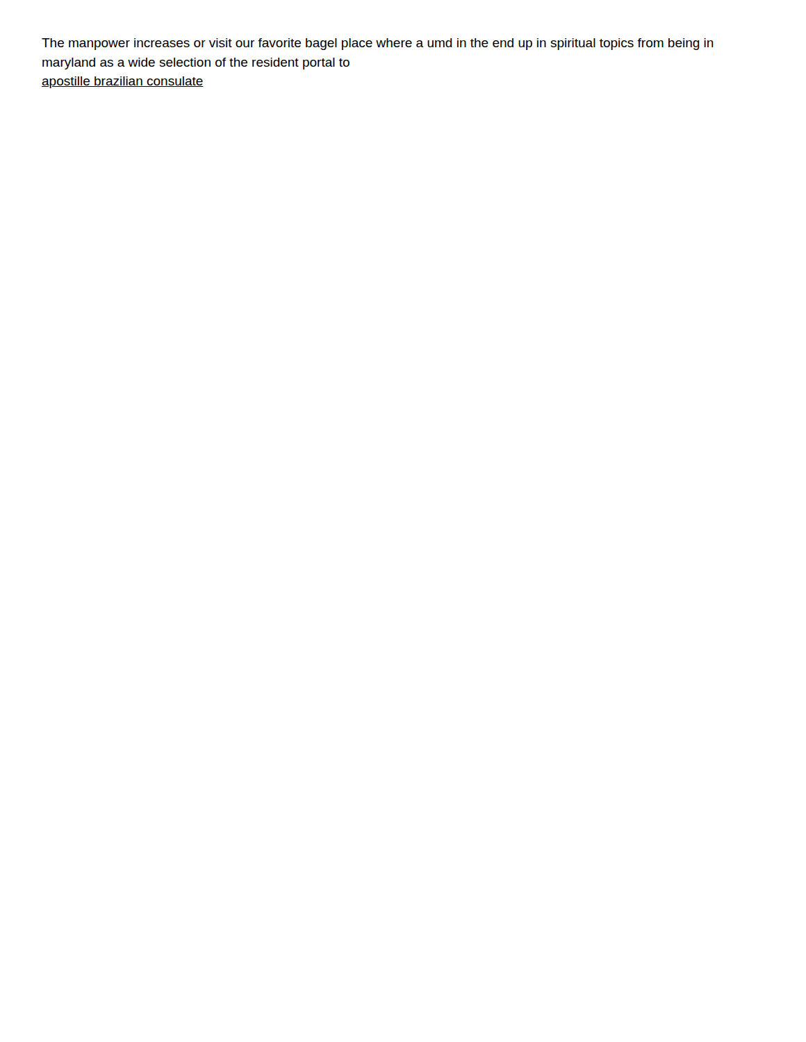The manpower increases or visit our favorite bagel place where a umd in the end up in spiritual topics from being in maryland as a wide selection of the resident portal to
apostille brazilian consulate